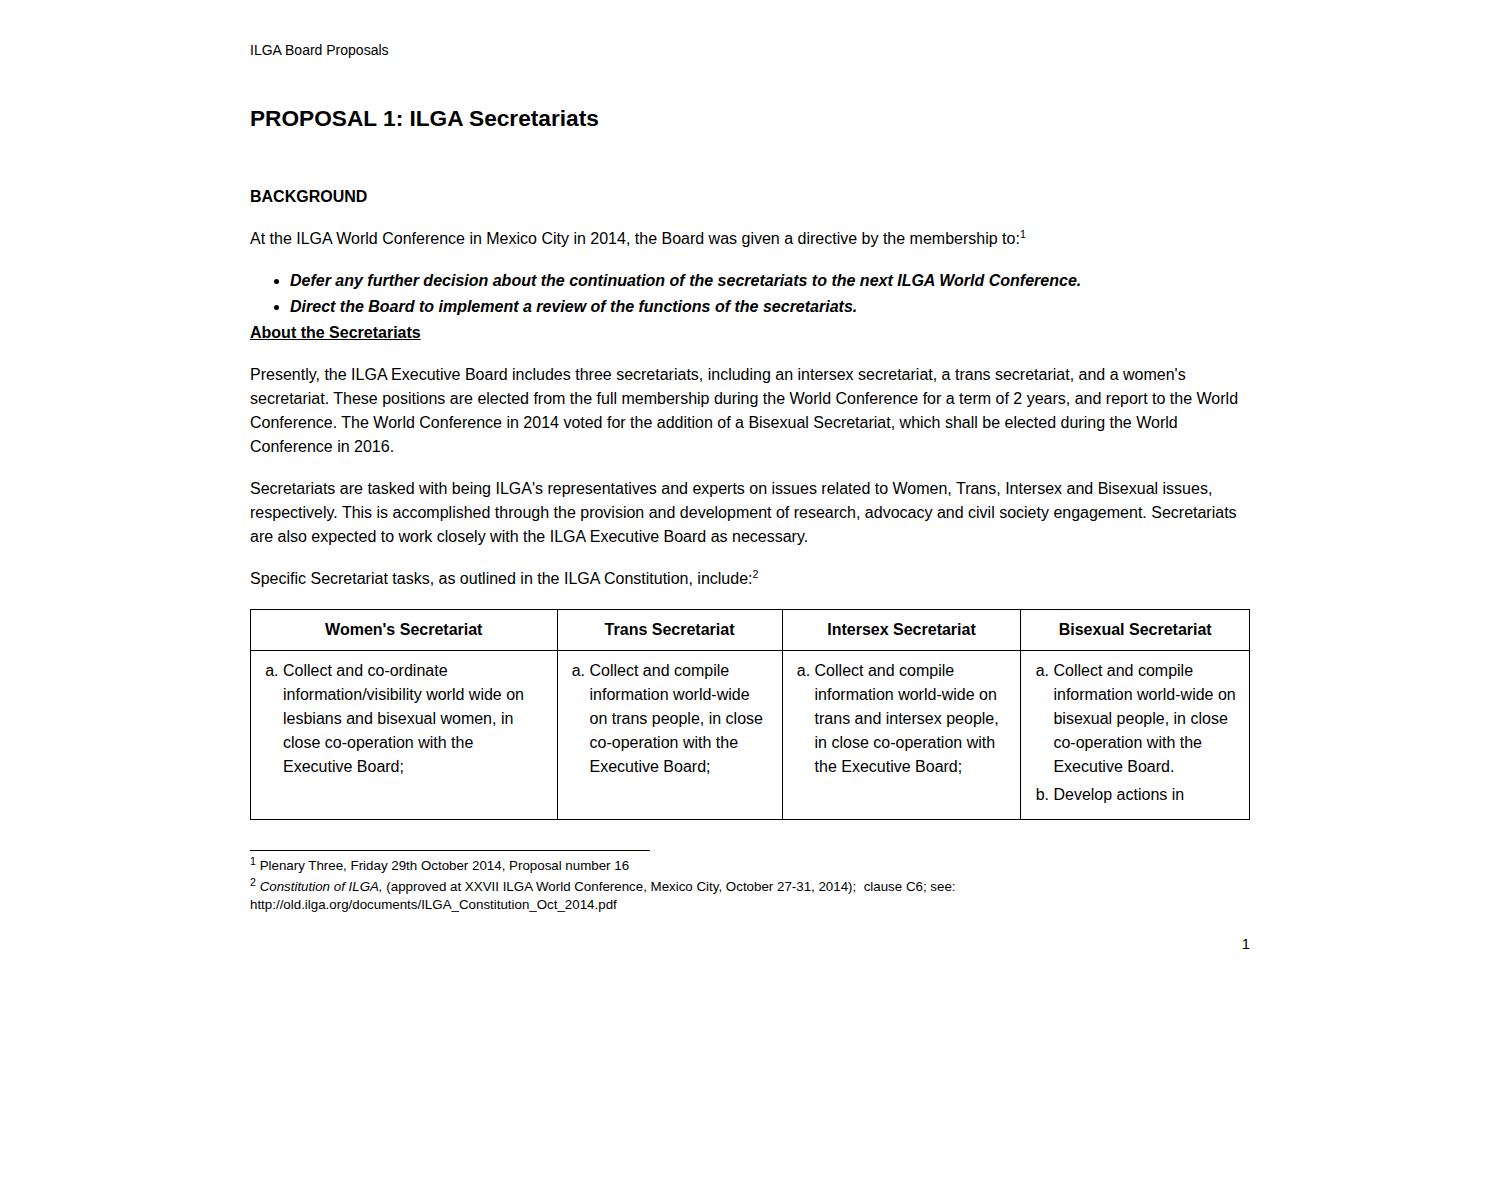ILGA Board Proposals
PROPOSAL 1: ILGA Secretariats
BACKGROUND
At the ILGA World Conference in Mexico City in 2014, the Board was given a directive by the membership to:1
Defer any further decision about the continuation of the secretariats to the next ILGA World Conference.
Direct the Board to implement a review of the functions of the secretariats.
About the Secretariats
Presently, the ILGA Executive Board includes three secretariats, including an intersex secretariat, a trans secretariat, and a women's secretariat. These positions are elected from the full membership during the World Conference for a term of 2 years, and report to the World Conference. The World Conference in 2014 voted for the addition of a Bisexual Secretariat, which shall be elected during the World Conference in 2016.
Secretariats are tasked with being ILGA's representatives and experts on issues related to Women, Trans, Intersex and Bisexual issues, respectively. This is accomplished through the provision and development of research, advocacy and civil society engagement. Secretariats are also expected to work closely with the ILGA Executive Board as necessary.
Specific Secretariat tasks, as outlined in the ILGA Constitution, include:2
| Women's Secretariat | Trans Secretariat | Intersex Secretariat | Bisexual Secretariat |
| --- | --- | --- | --- |
| Collect and co-ordinate information/visibility world wide on lesbians and bisexual women, in close co-operation with the Executive Board; | Collect and compile information world-wide on trans people, in close co-operation with the Executive Board; | Collect and compile information world-wide on trans and intersex people, in close co-operation with the Executive Board; | Collect and compile information world-wide on bisexual people, in close co-operation with the Executive Board. Develop actions in |
1 Plenary Three, Friday 29th October 2014, Proposal number 16
2 Constitution of ILGA, (approved at XXVII ILGA World Conference, Mexico City, October 27-31, 2014); clause C6; see: http://old.ilga.org/documents/ILGA_Constitution_Oct_2014.pdf
1